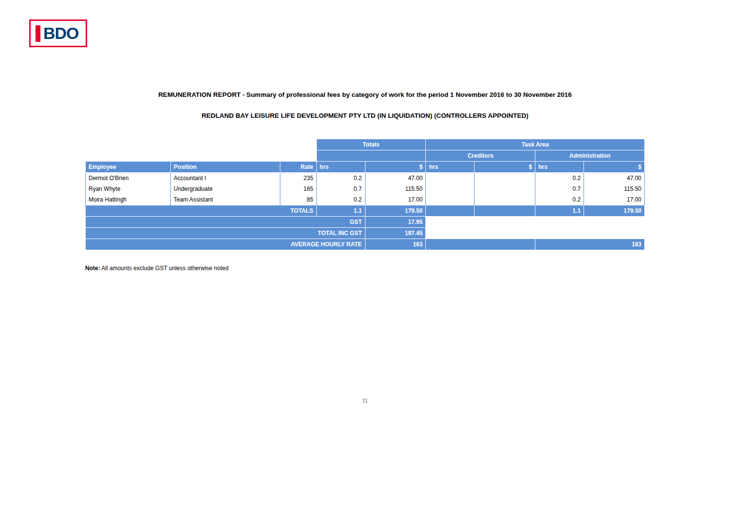BDO
REMUNERATION REPORT - Summary of professional fees by category of work for the period 1 November 2016 to 30 November 2016
REDLAND BAY LEISURE LIFE DEVELOPMENT PTY LTD (IN LIQUIDATION) (CONTROLLERS APPOINTED)
| | Totals | Task Area |
| --- | --- | --- |
| | | Creditors | Administration |
| Employee | Position | Rate | hrs | $ | hrs | $ | hrs | $ |
| Dermot O'Brien | Accountant I | 235 | 0.2 | 47.00 | | | 0.2 | 47.00 |
| Ryan Whyte | Undergraduate | 165 | 0.7 | 115.50 | | | 0.7 | 115.50 |
| Moira Hattingh | Team Assistant | 85 | 0.2 | 17.00 | | | 0.2 | 17.00 |
| TOTALS | 1.1 | 179.50 | | | 1.1 | 179.50 |
| GST | 17.95 | |
| TOTAL INC GST | 197.45 | |
| AVERAGE HOURLY RATE | 163 | | 163 |
Note: All amounts exclude GST unless otherwise noted
21